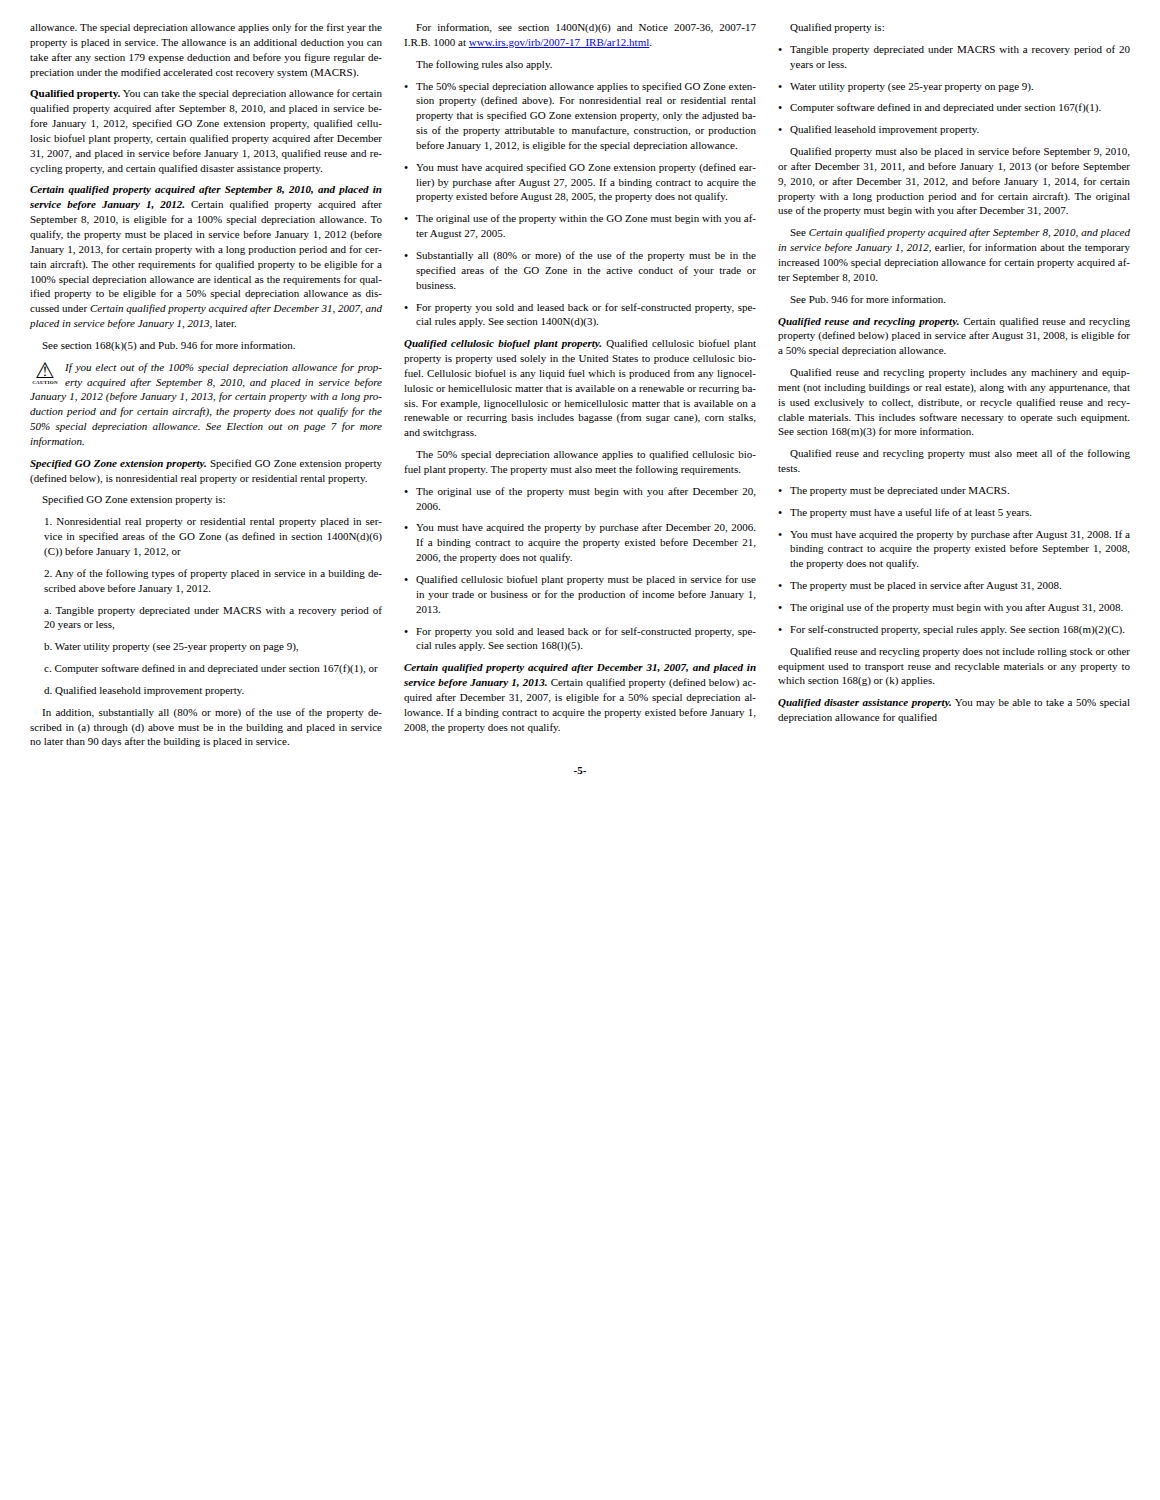allowance. The special depreciation allowance applies only for the first year the property is placed in service. The allowance is an additional deduction you can take after any section 179 expense deduction and before you figure regular depreciation under the modified accelerated cost recovery system (MACRS).
Qualified property.
You can take the special depreciation allowance for certain qualified property acquired after September 8, 2010, and placed in service before January 1, 2012, specified GO Zone extension property, qualified cellulosic biofuel plant property, certain qualified property acquired after December 31, 2007, and placed in service before January 1, 2013, qualified reuse and recycling property, and certain qualified disaster assistance property.
Certain qualified property acquired after September 8, 2010, and placed in service before January 1, 2012. Certain qualified property acquired after September 8, 2010, is eligible for a 100% special depreciation allowance. To qualify, the property must be placed in service before January 1, 2012 (before January 1, 2013, for certain property with a long production period and for certain aircraft). The other requirements for qualified property to be eligible for a 100% special depreciation allowance are identical as the requirements for qualified property to be eligible for a 50% special depreciation allowance as discussed under Certain qualified property acquired after December 31, 2007, and placed in service before January 1, 2013, later.
See section 168(k)(5) and Pub. 946 for more information.
⚠
CAUTION
If you elect out of the 100% special depreciation allowance for property acquired after September 8, 2010, and placed in service before January 1, 2012 (before January 1, 2013, for certain property with a long production period and for certain aircraft), the property does not qualify for the 50% special depreciation allowance. See Election out on page 7 for more information.
Specified GO Zone extension property. Specified GO Zone extension property (defined below), is nonresidential real property or residential rental property.
Specified GO Zone extension property is:
1. Nonresidential real property or residential rental property placed in service in specified areas of the GO Zone (as defined in section 1400N(d)(6)(C)) before January 1, 2012, or
2. Any of the following types of property placed in service in a building described above before January 1, 2012.
a. Tangible property depreciated under MACRS with a recovery period of 20 years or less,
b. Water utility property (see 25-year property on page 9),
c. Computer software defined in and depreciated under section 167(f)(1), or
d. Qualified leasehold improvement property.
In addition, substantially all (80% or more) of the use of the property described in (a) through (d) above must be in the building and placed in service no later than 90 days after the building is placed in service.
For information, see section 1400N(d)(6) and Notice 2007-36, 2007-17 I.R.B. 1000 at www.irs.gov/irb/2007-17_IRB/ar12.html.
The following rules also apply.
The 50% special depreciation allowance applies to specified GO Zone extension property (defined above). For nonresidential real or residential rental property that is specified GO Zone extension property, only the adjusted basis of the property attributable to manufacture, construction, or production before January 1, 2012, is eligible for the special depreciation allowance.
You must have acquired specified GO Zone extension property (defined earlier) by purchase after August 27, 2005. If a binding contract to acquire the property existed before August 28, 2005, the property does not qualify.
The original use of the property within the GO Zone must begin with you after August 27, 2005.
Substantially all (80% or more) of the use of the property must be in the specified areas of the GO Zone in the active conduct of your trade or business.
For property you sold and leased back or for self-constructed property, special rules apply. See section 1400N(d)(3).
Qualified cellulosic biofuel plant property. Qualified cellulosic biofuel plant property is property used solely in the United States to produce cellulosic biofuel. Cellulosic biofuel is any liquid fuel which is produced from any lignocellulosic or hemicellulosic matter that is available on a renewable or recurring basis. For example, lignocellulosic or hemicellulosic matter that is available on a renewable or recurring basis includes bagasse (from sugar cane), corn stalks, and switchgrass.
The 50% special depreciation allowance applies to qualified cellulosic biofuel plant property. The property must also meet the following requirements.
The original use of the property must begin with you after December 20, 2006.
You must have acquired the property by purchase after December 20, 2006. If a binding contract to acquire the property existed before December 21, 2006, the property does not qualify.
Qualified cellulosic biofuel plant property must be placed in service for use in your trade or business or for the production of income before January 1, 2013.
For property you sold and leased back or for self-constructed property, special rules apply. See section 168(l)(5).
Certain qualified property acquired after December 31, 2007, and placed in service before January 1, 2013. Certain qualified property (defined below) acquired after December 31, 2007, is eligible for a 50% special depreciation allowance. If a binding contract to acquire the property existed before January 1, 2008, the property does not qualify.
Qualified property is:
Tangible property depreciated under MACRS with a recovery period of 20 years or less.
Water utility property (see 25-year property on page 9).
Computer software defined in and depreciated under section 167(f)(1).
Qualified leasehold improvement property.
Qualified property must also be placed in service before September 9, 2010, or after December 31, 2011, and before January 1, 2013 (or before September 9, 2010, or after December 31, 2012, and before January 1, 2014, for certain property with a long production period and for certain aircraft). The original use of the property must begin with you after December 31, 2007.
See Certain qualified property acquired after September 8, 2010, and placed in service before January 1, 2012, earlier, for information about the temporary increased 100% special depreciation allowance for certain property acquired after September 8, 2010.
See Pub. 946 for more information.
Qualified reuse and recycling property. Certain qualified reuse and recycling property (defined below) placed in service after August 31, 2008, is eligible for a 50% special depreciation allowance.
Qualified reuse and recycling property includes any machinery and equipment (not including buildings or real estate), along with any appurtenance, that is used exclusively to collect, distribute, or recycle qualified reuse and recyclable materials. This includes software necessary to operate such equipment. See section 168(m)(3) for more information.
Qualified reuse and recycling property must also meet all of the following tests.
The property must be depreciated under MACRS.
The property must have a useful life of at least 5 years.
You must have acquired the property by purchase after August 31, 2008. If a binding contract to acquire the property existed before September 1, 2008, the property does not qualify.
The property must be placed in service after August 31, 2008.
The original use of the property must begin with you after August 31, 2008.
For self-constructed property, special rules apply. See section 168(m)(2)(C).
Qualified reuse and recycling property does not include rolling stock or other equipment used to transport reuse and recyclable materials or any property to which section 168(g) or (k) applies.
Qualified disaster assistance property. You may be able to take a 50% special depreciation allowance for qualified
-5-